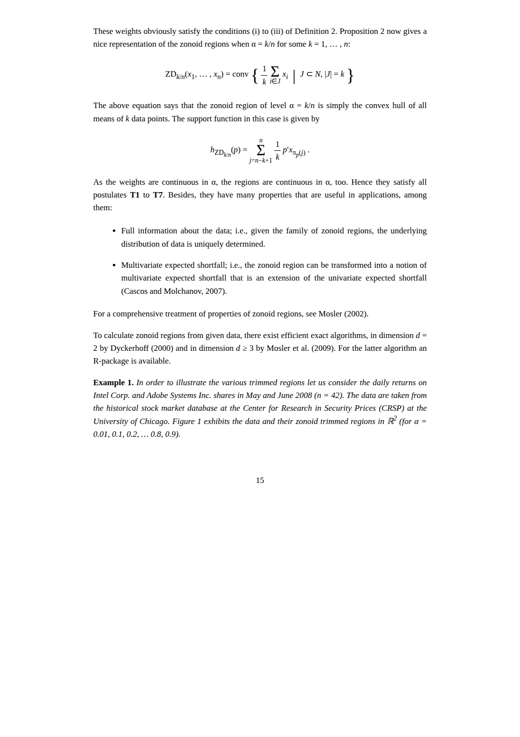These weights obviously satisfy the conditions (i) to (iii) of Definition 2. Proposition 2 now gives a nice representation of the zonoid regions when α = k/n for some k = 1, … , n:
ZDk/n(x1, … , xn) = conv { 1 k Σi∈J xi | J ⊂ N, |J| = k }
The above equation says that the zonoid region of level α = k/n is simply the convex hull of all means of k data points. The support function in this case is given by
hZDk/n(p) = nΣj=n−k+1 1 k p′xπp(j) .
As the weights are continuous in α, the regions are continuous in α, too. Hence they satisfy all postulates T1 to T7. Besides, they have many properties that are useful in applications, among them:
Full information about the data; i.e., given the family of zonoid regions, the underlying distribution of data is uniquely determined.
Multivariate expected shortfall; i.e., the zonoid region can be transformed into a notion of multivariate expected shortfall that is an extension of the univariate expected shortfall (Cascos and Molchanov, 2007).
For a comprehensive treatment of properties of zonoid regions, see Mosler (2002).
To calculate zonoid regions from given data, there exist efficient exact algorithms, in dimension d = 2 by Dyckerhoff (2000) and in dimension d ≥ 3 by Mosler et al. (2009). For the latter algorithm an R-package is available.
Example 1. In order to illustrate the various trimmed regions let us consider the daily returns on Intel Corp. and Adobe Systems Inc. shares in May and June 2008 (n = 42). The data are taken from the historical stock market database at the Center for Research in Security Prices (CRSP) at the University of Chicago. Figure 1 exhibits the data and their zonoid trimmed regions in ℝ2 (for α = 0.01, 0.1, 0.2, … 0.8, 0.9).
15